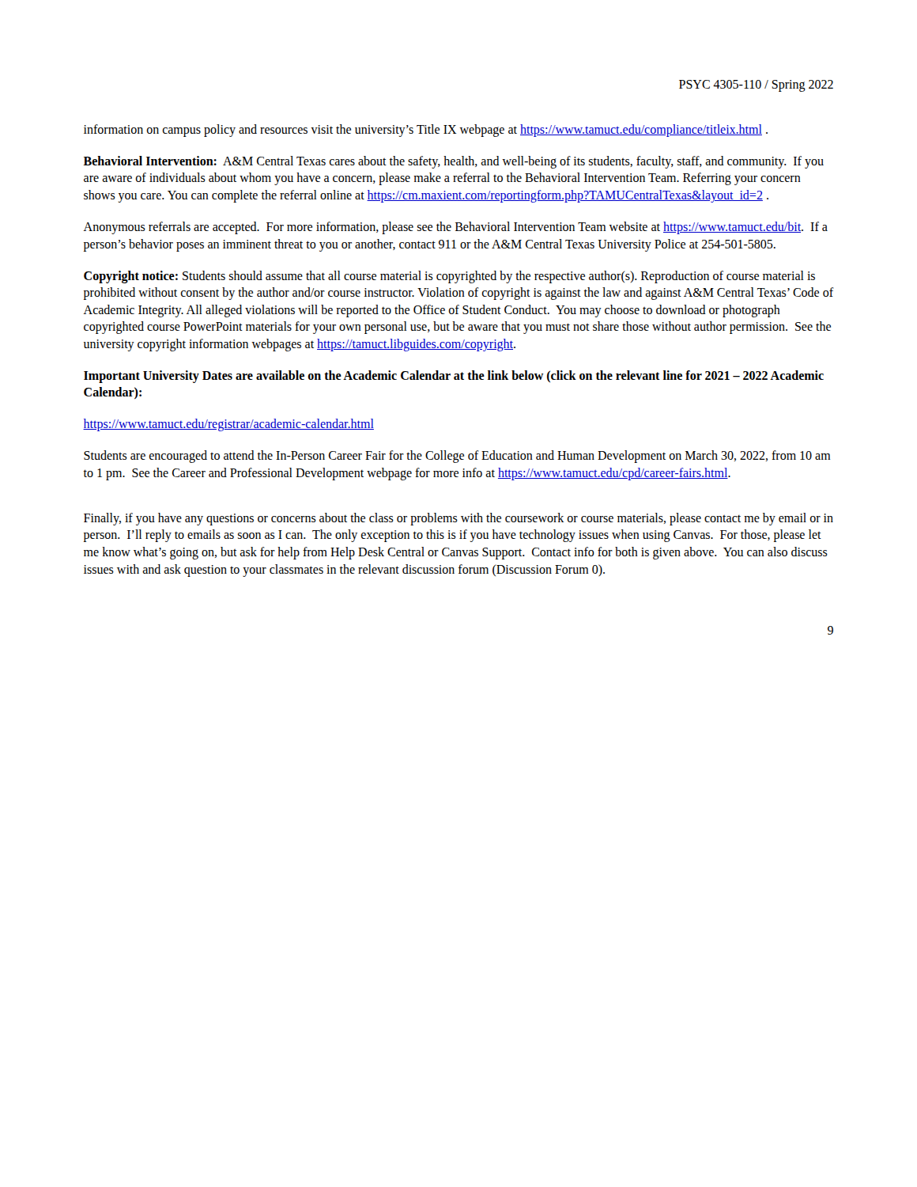PSYC 4305-110 / Spring 2022
information on campus policy and resources visit the university’s Title IX webpage at https://www.tamuct.edu/compliance/titleix.html .
Behavioral Intervention: A&M Central Texas cares about the safety, health, and well-being of its students, faculty, staff, and community. If you are aware of individuals about whom you have a concern, please make a referral to the Behavioral Intervention Team. Referring your concern shows you care. You can complete the referral online at https://cm.maxient.com/reportingform.php?TAMUCentralTexas&layout_id=2 .
Anonymous referrals are accepted. For more information, please see the Behavioral Intervention Team website at https://www.tamuct.edu/bit. If a person’s behavior poses an imminent threat to you or another, contact 911 or the A&M Central Texas University Police at 254-501-5805.
Copyright notice: Students should assume that all course material is copyrighted by the respective author(s). Reproduction of course material is prohibited without consent by the author and/or course instructor. Violation of copyright is against the law and against A&M Central Texas’ Code of Academic Integrity. All alleged violations will be reported to the Office of Student Conduct. You may choose to download or photograph copyrighted course PowerPoint materials for your own personal use, but be aware that you must not share those without author permission. See the university copyright information webpages at https://tamuct.libguides.com/copyright.
Important University Dates are available on the Academic Calendar at the link below (click on the relevant line for 2021 – 2022 Academic Calendar):
https://www.tamuct.edu/registrar/academic-calendar.html
Students are encouraged to attend the In-Person Career Fair for the College of Education and Human Development on March 30, 2022, from 10 am to 1 pm. See the Career and Professional Development webpage for more info at https://www.tamuct.edu/cpd/career-fairs.html.
Finally, if you have any questions or concerns about the class or problems with the coursework or course materials, please contact me by email or in person. I’ll reply to emails as soon as I can. The only exception to this is if you have technology issues when using Canvas. For those, please let me know what’s going on, but ask for help from Help Desk Central or Canvas Support. Contact info for both is given above. You can also discuss issues with and ask question to your classmates in the relevant discussion forum (Discussion Forum 0).
9